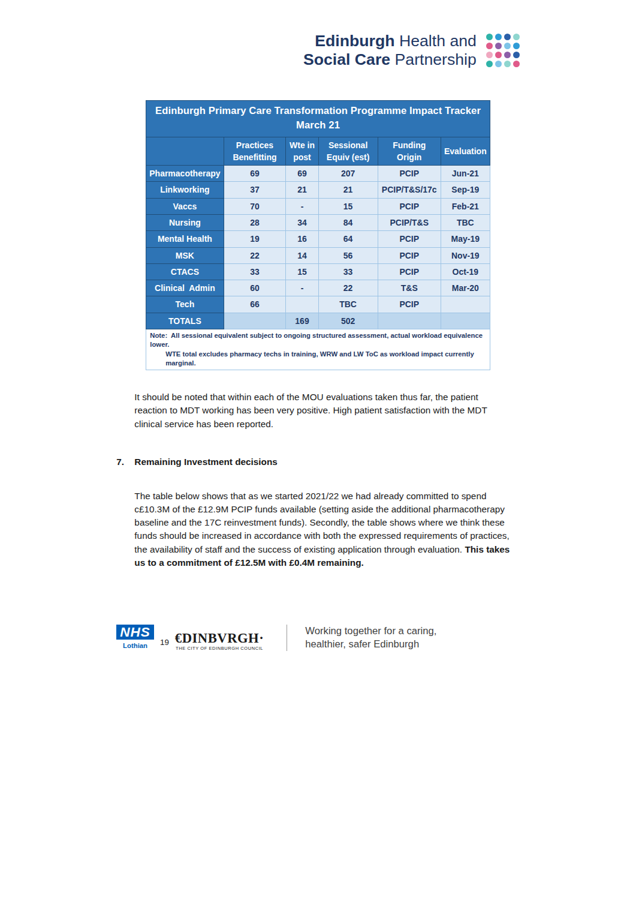Edinburgh Health and
Social Care Partnership
Edinburgh Primary Care Transformation Programme Impact Tracker March 21
| | Practices Benefitting | Wte in post | Sessional Equiv (est) | Funding Origin | Evaluation |
| --- | --- | --- | --- | --- | --- |
| Pharmacotherapy | 69 | 69 | 207 | PCIP | Jun-21 |
| Linkworking | 37 | 21 | 21 | PCIP/T&S/17c | Sep-19 |
| Vaccs | 70 | - | 15 | PCIP | Feb-21 |
| Nursing | 28 | 34 | 84 | PCIP/T&S | TBC |
| Mental Health | 19 | 16 | 64 | PCIP | May-19 |
| MSK | 22 | 14 | 56 | PCIP | Nov-19 |
| CTACS | 33 | 15 | 33 | PCIP | Oct-19 |
| Clinical Admin | 60 | - | 22 | T&S | Mar-20 |
| Tech | 66 | | TBC | PCIP | |
| TOTALS | | 169 | 502 | | |
| Note: All sessional equivalent subject to ongoing structured assessment, actual workload equivalence lower. WTE total excludes pharmacy techs in training, WRW and LW ToC as workload impact currently marginal. |
It should be noted that within each of the MOU evaluations taken thus far, the patient reaction to MDT working has been very positive. High patient satisfaction with the MDT clinical service has been reported.
Remaining Investment decisions
The table below shows that as we started 2021/22 we had already committed to spend c£10.3M of the £12.9M PCIP funds available (setting aside the additional pharmacotherapy baseline and the 17C reinvestment funds). Secondly, the table shows where we think these funds should be increased in accordance with both the expressed requirements of practices, the availability of staff and the success of existing application through evaluation. This takes us to a commitment of £12.5M with £0.4M remaining.
NHS
Lothian
19
€DINBVRGH·
THE CITY OF EDINBURGH COUNCIL
Working together for a caring,
healthier, safer Edinburgh